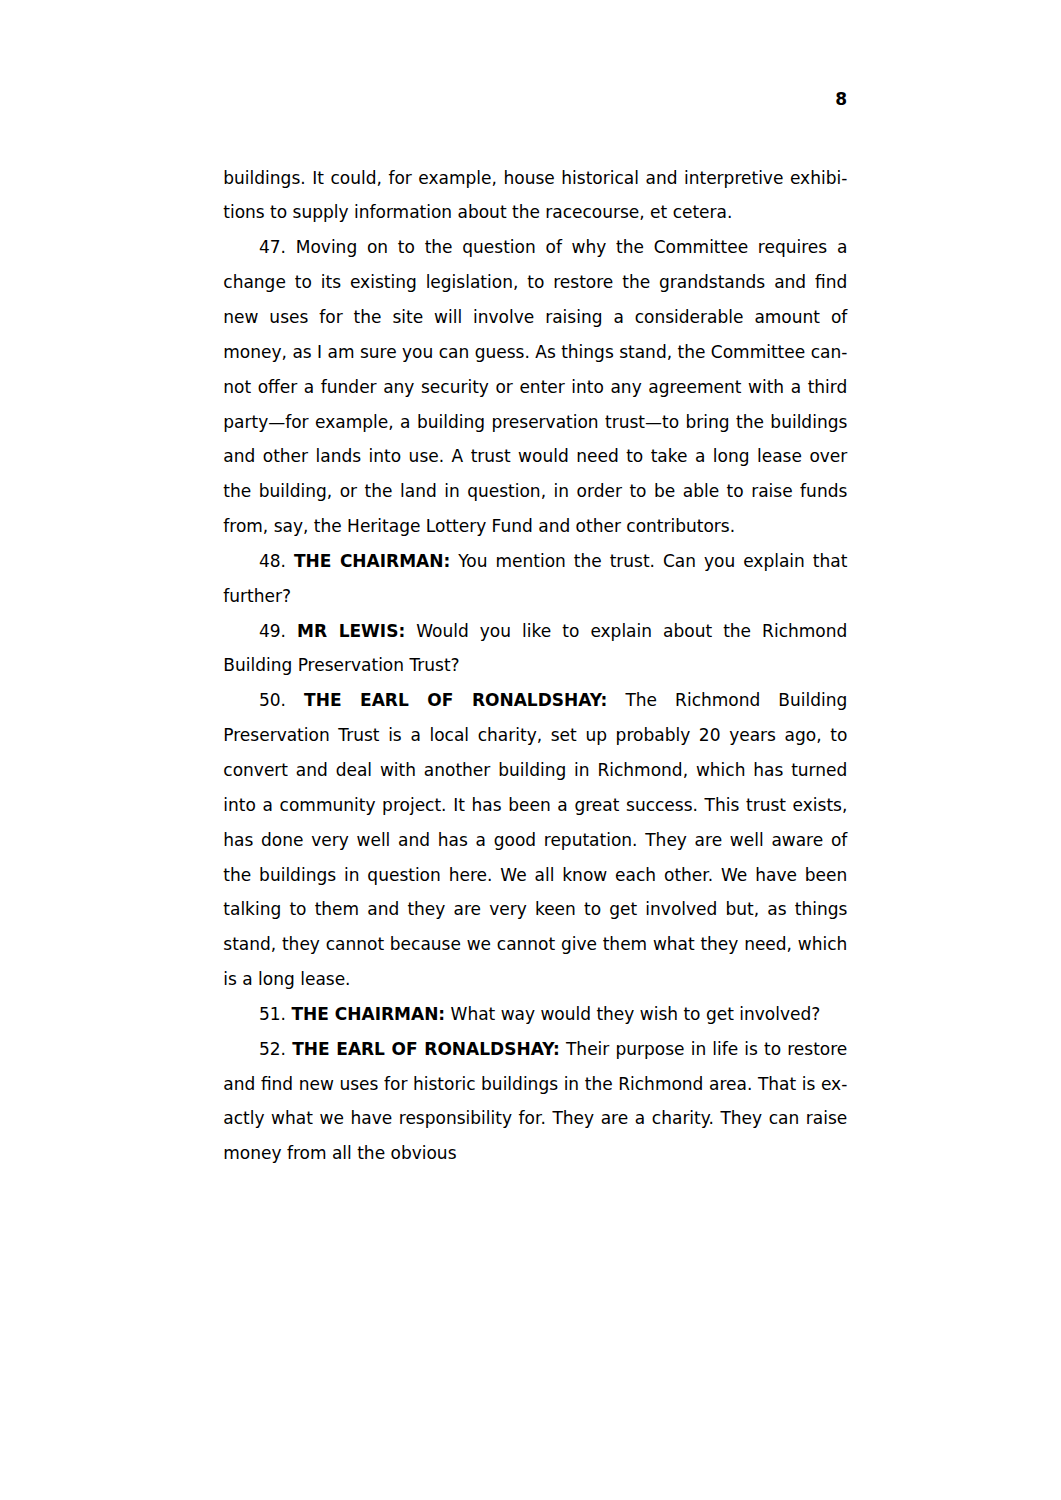8
buildings. It could, for example, house historical and interpretive exhibitions to supply information about the racecourse, et cetera.
47. Moving on to the question of why the Committee requires a change to its existing legislation, to restore the grandstands and find new uses for the site will involve raising a considerable amount of money, as I am sure you can guess. As things stand, the Committee cannot offer a funder any security or enter into any agreement with a third party—for example, a building preservation trust—to bring the buildings and other lands into use. A trust would need to take a long lease over the building, or the land in question, in order to be able to raise funds from, say, the Heritage Lottery Fund and other contributors.
48. THE CHAIRMAN: You mention the trust. Can you explain that further?
49. MR LEWIS: Would you like to explain about the Richmond Building Preservation Trust?
50. THE EARL OF RONALDSHAY: The Richmond Building Preservation Trust is a local charity, set up probably 20 years ago, to convert and deal with another building in Richmond, which has turned into a community project. It has been a great success. This trust exists, has done very well and has a good reputation. They are well aware of the buildings in question here. We all know each other. We have been talking to them and they are very keen to get involved but, as things stand, they cannot because we cannot give them what they need, which is a long lease.
51. THE CHAIRMAN: What way would they wish to get involved?
52. THE EARL OF RONALDSHAY: Their purpose in life is to restore and find new uses for historic buildings in the Richmond area. That is exactly what we have responsibility for. They are a charity. They can raise money from all the obvious